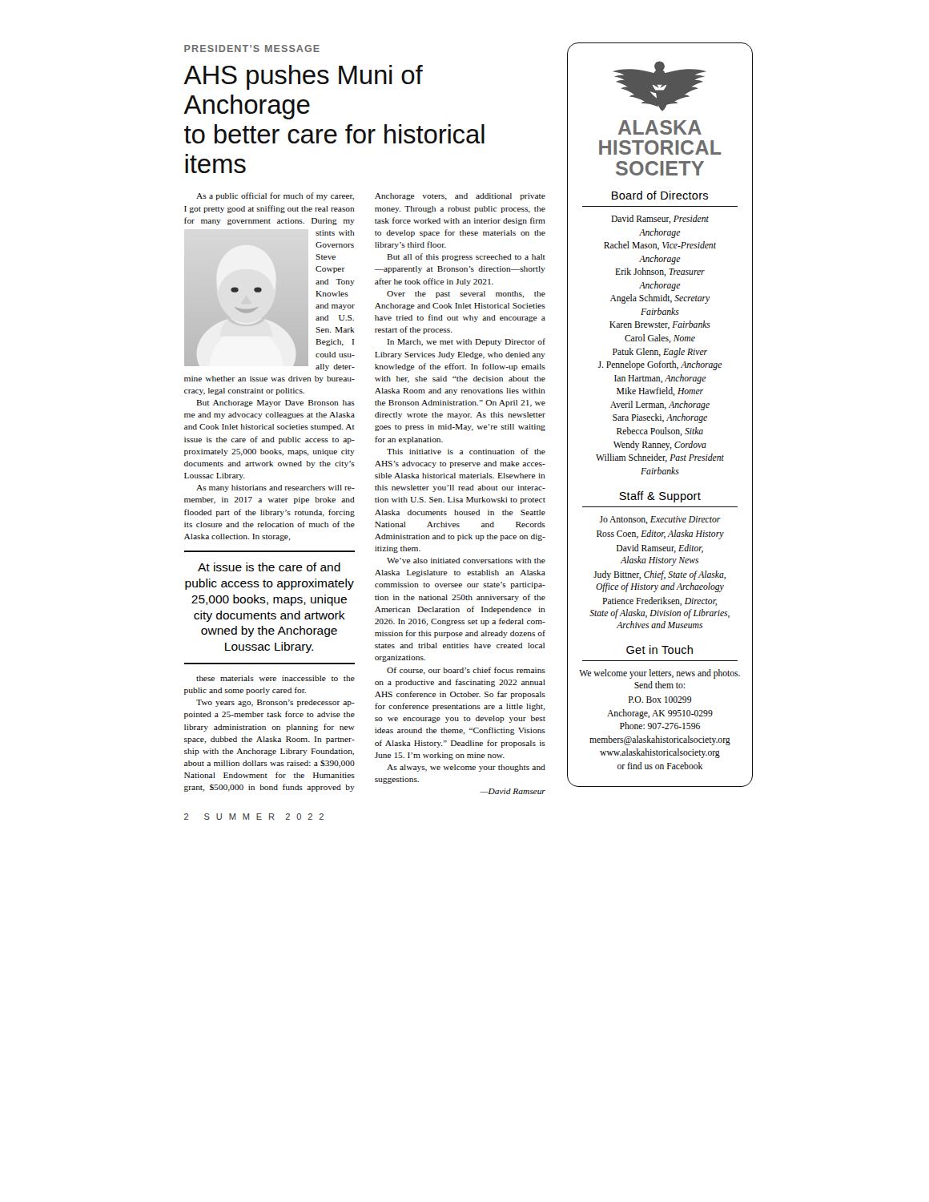President’s Message
AHS pushes Muni of Anchorage
to better care for historical items
As a public official for much of my career, I got pretty good at sniffing out the real reason for many government actions. During my stints with Governors Steve Cowper and Tony Knowles and mayor and U.S. Sen. Mark Begich, I could usually determine whether an issue was driven by bureaucracy, legal constraint or politics.
But Anchorage Mayor Dave Bronson has me and my advocacy colleagues at the Alaska and Cook Inlet historical societies stumped. At issue is the care of and public access to approximately 25,000 books, maps, unique city documents and artwork owned by the city’s Loussac Library.
As many historians and researchers will remember, in 2017 a water pipe broke and flooded part of the library’s rotunda, forcing its closure and the relocation of much of the Alaska collection. In storage,
At issue is the care of and public access to approximately 25,000 books, maps, unique city documents and artwork owned by the Anchorage Loussac Library.
these materials were inaccessible to the public and some poorly cared for.
Two years ago, Bronson’s predecessor appointed a 25-member task force to advise the library administration on planning for new space, dubbed the Alaska Room. In partnership with the Anchorage Library Foundation, about a million dollars was raised: a $390,000 National Endowment for the Humanities grant, $500,000 in bond funds approved by Anchorage voters, and additional private money. Through a robust public process, the task force worked with an interior design firm to develop space for these materials on the library’s third floor.
But all of this progress screeched to a halt—apparently at Bronson’s direction—shortly after he took office in July 2021.
Over the past several months, the Anchorage and Cook Inlet Historical Societies have tried to find out why and encourage a restart of the process.
In March, we met with Deputy Director of Library Services Judy Eledge, who denied any knowledge of the effort. In follow-up emails with her, she said “the decision about the Alaska Room and any renovations lies within the Bronson Administration.” On April 21, we directly wrote the mayor. As this newsletter goes to press in mid-May, we’re still waiting for an explanation.
This initiative is a continuation of the AHS’s advocacy to preserve and make accessible Alaska historical materials. Elsewhere in this newsletter you’ll read about our interaction with U.S. Sen. Lisa Murkowski to protect Alaska documents housed in the Seattle National Archives and Records Administration and to pick up the pace on digitizing them.
We’ve also initiated conversations with the Alaska Legislature to establish an Alaska commission to oversee our state’s participation in the national 250th anniversary of the American Declaration of Independence in 2026. In 2016, Congress set up a federal commission for this purpose and already dozens of states and tribal entities have created local organizations.
Of course, our board’s chief focus remains on a productive and fascinating 2022 annual AHS conference in October. So far proposals for conference presentations are a little light, so we encourage you to develop your best ideas around the theme, “Conflicting Visions of Alaska History.” Deadline for proposals is June 15. I’m working on mine now.
As always, we welcome your thoughts and suggestions.
—David Ramseur
ALASKA
HISTORICAL
SOCIETY
Board of Directors
David Ramseur, President
Anchorage
Rachel Mason, Vice-President
Anchorage
Erik Johnson, Treasurer
Anchorage
Angela Schmidt, Secretary
Fairbanks
Karen Brewster, Fairbanks
Carol Gales, Nome
Patuk Glenn, Eagle River
J. Pennelope Goforth, Anchorage
Ian Hartman, Anchorage
Mike Hawfield, Homer
Averil Lerman, Anchorage
Sara Piasecki, Anchorage
Rebecca Poulson, Sitka
Wendy Ranney, Cordova
William Schneider, Past President
Fairbanks
Staff & Support
Jo Antonson, Executive Director
Ross Coen, Editor, Alaska History
David Ramseur, Editor,
Alaska History News
Judy Bittner, Chief, State of Alaska,
Office of History and Archaeology
Patience Frederiksen, Director,
State of Alaska, Division of Libraries,
Archives and Museums
Get in Touch
We welcome your letters, news and photos. Send them to:
P.O. Box 100299
Anchorage, AK 99510-0299
Phone: 907-276-1596
members@alaskahistoricalsociety.org
www.alaskahistoricalsociety.org
or find us on Facebook
2 S U M M E R 2 0 2 2